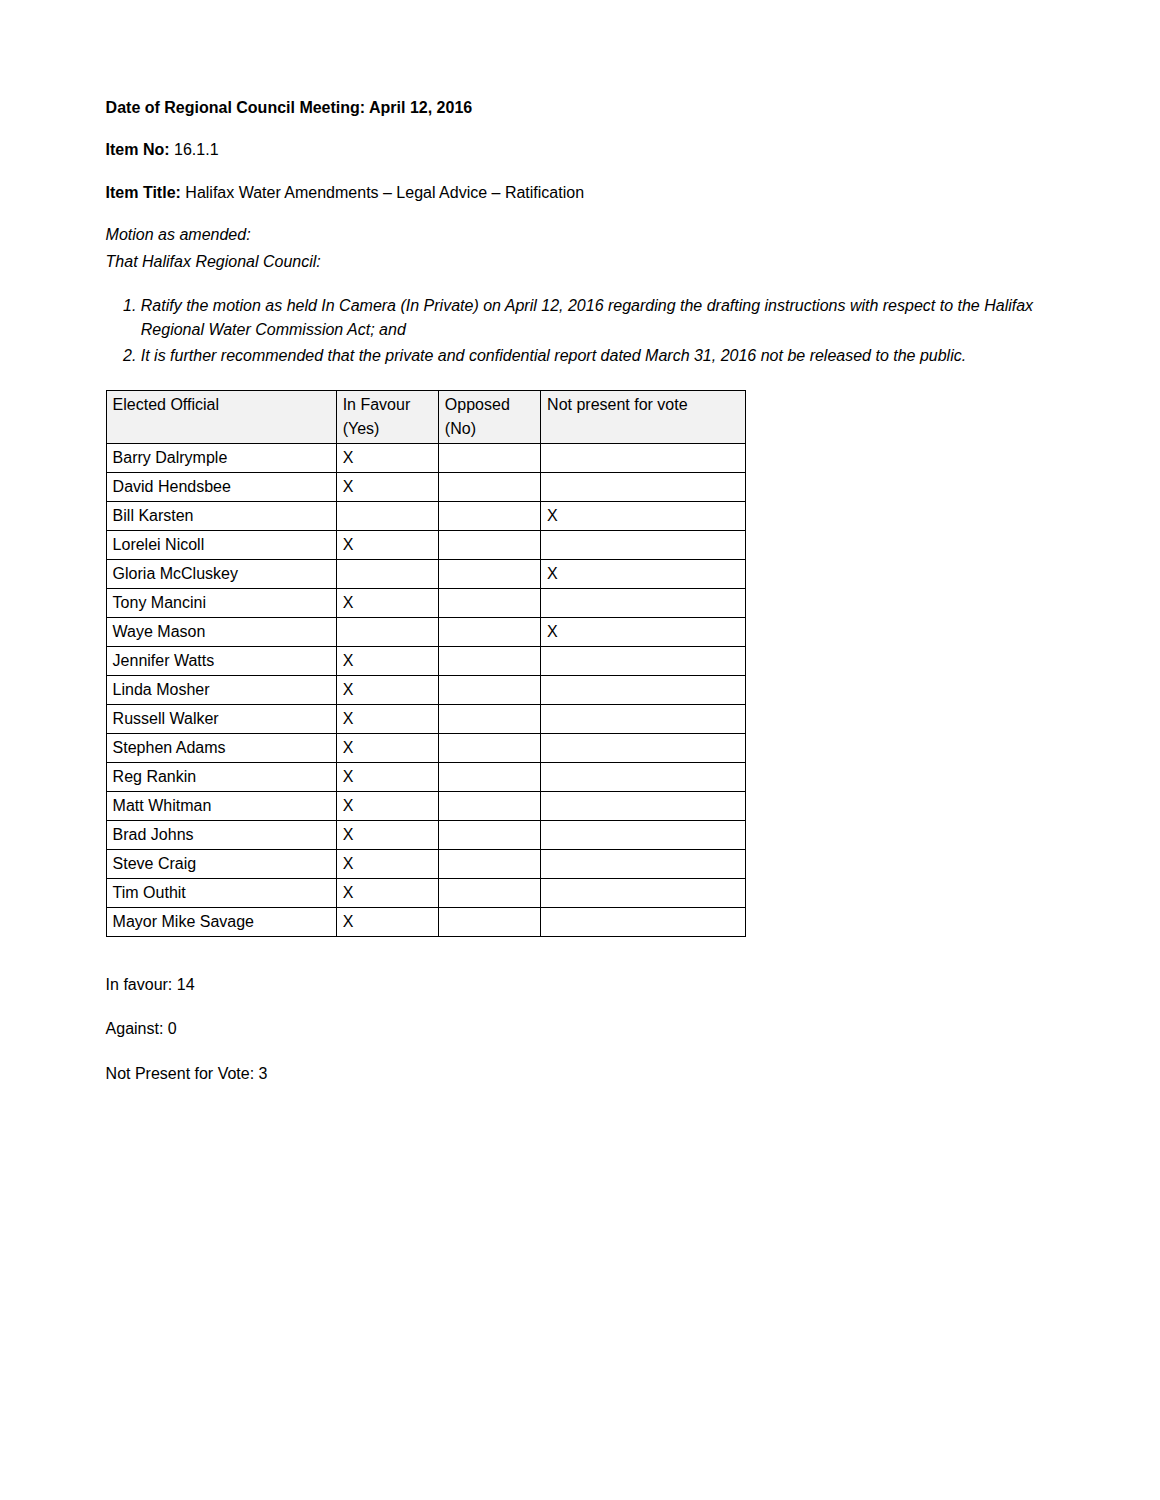Date of Regional Council Meeting: April 12, 2016
Item No: 16.1.1
Item Title: Halifax Water Amendments – Legal Advice – Ratification
Motion as amended:
That Halifax Regional Council:
Ratify the motion as held In Camera (In Private) on April 12, 2016 regarding the drafting instructions with respect to the Halifax Regional Water Commission Act; and
It is further recommended that the private and confidential report dated March 31, 2016 not be released to the public.
| Elected Official | In Favour (Yes) | Opposed (No) | Not present for vote |
| --- | --- | --- | --- |
| Barry Dalrymple | X | | |
| David Hendsbee | X | | |
| Bill Karsten | | | X |
| Lorelei Nicoll | X | | |
| Gloria McCluskey | | | X |
| Tony Mancini | X | | |
| Waye Mason | | | X |
| Jennifer Watts | X | | |
| Linda Mosher | X | | |
| Russell Walker | X | | |
| Stephen Adams | X | | |
| Reg Rankin | X | | |
| Matt Whitman | X | | |
| Brad Johns | X | | |
| Steve Craig | X | | |
| Tim Outhit | X | | |
| Mayor Mike Savage | X | | |
In favour: 14
Against: 0
Not Present for Vote: 3